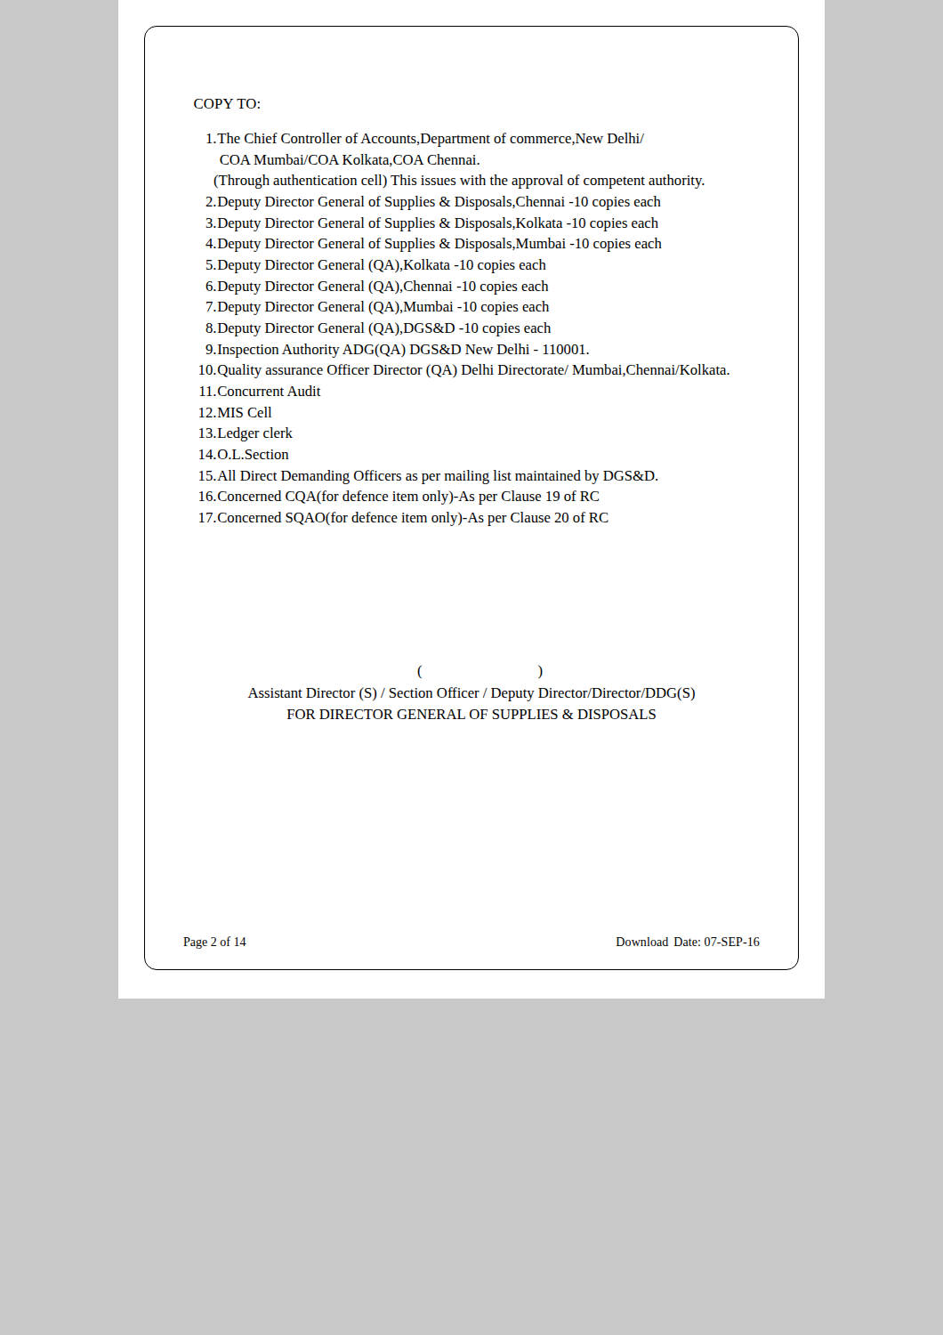COPY TO:
1. The Chief Controller of Accounts,Department of commerce,New Delhi/
COA Mumbai/COA Kolkata,COA Chennai.
(Through authentication cell) This issues with the approval of competent authority.
2. Deputy Director General of Supplies & Disposals,Chennai -10 copies each
3. Deputy Director General of Supplies & Disposals,Kolkata -10 copies each
4. Deputy Director General of Supplies & Disposals,Mumbai -10 copies each
5. Deputy Director General (QA),Kolkata -10 copies each
6. Deputy Director General (QA),Chennai -10 copies each
7. Deputy Director General (QA),Mumbai -10 copies each
8. Deputy Director General (QA),DGS&D -10 copies each
9. Inspection Authority ADG(QA) DGS&D New Delhi - 110001.
10. Quality assurance Officer Director (QA) Delhi Directorate/ Mumbai,Chennai/Kolkata.
11. Concurrent Audit
12. MIS Cell
13. Ledger clerk
14. O.L.Section
15. All Direct Demanding Officers as per mailing list maintained by DGS&D.
16. Concerned CQA(for defence item only)-As per Clause 19 of RC
17. Concerned SQAO(for defence item only)-As per Clause 20 of RC
( )
Assistant Director (S) / Section Officer / Deputy Director/Director/DDG(S)
FOR DIRECTOR GENERAL OF SUPPLIES & DISPOSALS
Page 2 of 14
Download Date: 07-SEP-16